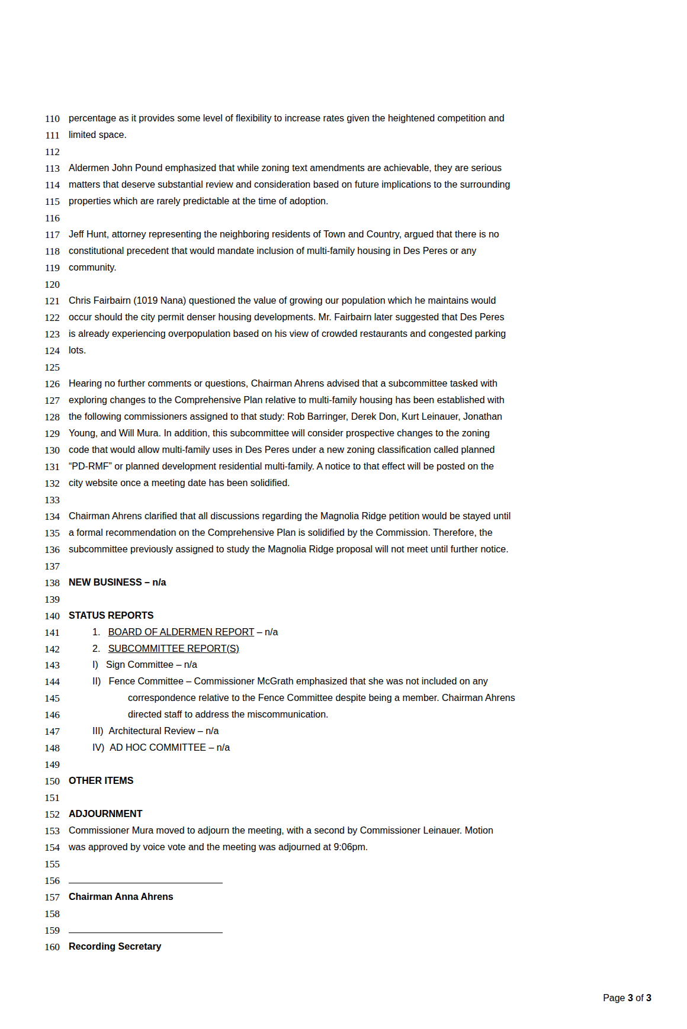| 110 | percentage as it provides some level of flexibility to increase rates given the heightened competition and |
| 111 | limited space. |
| 112 | |
| 113 | Aldermen John Pound emphasized that while zoning text amendments are achievable, they are serious |
| 114 | matters that deserve substantial review and consideration based on future implications to the surrounding |
| 115 | properties which are rarely predictable at the time of adoption. |
| 116 | |
| 117 | Jeff Hunt, attorney representing the neighboring residents of Town and Country, argued that there is no |
| 118 | constitutional precedent that would mandate inclusion of multi-family housing in Des Peres or any |
| 119 | community. |
| 120 | |
| 121 | Chris Fairbairn (1019 Nana) questioned the value of growing our population which he maintains would |
| 122 | occur should the city permit denser housing developments. Mr. Fairbairn later suggested that Des Peres |
| 123 | is already experiencing overpopulation based on his view of crowded restaurants and congested parking |
| 124 | lots. |
| 125 | |
| 126 | Hearing no further comments or questions, Chairman Ahrens advised that a subcommittee tasked with |
| 127 | exploring changes to the Comprehensive Plan relative to multi-family housing has been established with |
| 128 | the following commissioners assigned to that study: Rob Barringer, Derek Don, Kurt Leinauer, Jonathan |
| 129 | Young, and Will Mura. In addition, this subcommittee will consider prospective changes to the zoning |
| 130 | code that would allow multi-family uses in Des Peres under a new zoning classification called planned |
| 131 | “PD-RMF” or planned development residential multi-family. A notice to that effect will be posted on the |
| 132 | city website once a meeting date has been solidified. |
| 133 | |
| 134 | Chairman Ahrens clarified that all discussions regarding the Magnolia Ridge petition would be stayed until |
| 135 | a formal recommendation on the Comprehensive Plan is solidified by the Commission. Therefore, the |
| 136 | subcommittee previously assigned to study the Magnolia Ridge proposal will not meet until further notice. |
| 137 | |
| 138 | NEW BUSINESS – n/a |
| 139 | |
| 140 | STATUS REPORTS |
| 141 | 1. BOARD OF ALDERMEN REPORT – n/a |
| 142 | 2. SUBCOMMITTEE REPORT(S) |
| 143 | I) Sign Committee – n/a |
| 144 | II) Fence Committee – Commissioner McGrath emphasized that she was not included on any |
| 145 | correspondence relative to the Fence Committee despite being a member. Chairman Ahrens |
| 146 | directed staff to address the miscommunication. |
| 147 | III) Architectural Review – n/a |
| 148 | IV) AD HOC COMMITTEE – n/a |
| 149 | |
| 150 | OTHER ITEMS |
| 151 | |
| 152 | ADJOURNMENT |
| 153 | Commissioner Mura moved to adjourn the meeting, with a second by Commissioner Leinauer. Motion |
| 154 | was approved by voice vote and the meeting was adjourned at 9:06pm. |
| 155 | |
| 156 | |
| 157 | Chairman Anna Ahrens |
| 158 | |
| 159 | |
| 160 | Recording Secretary |
Page 3 of 3